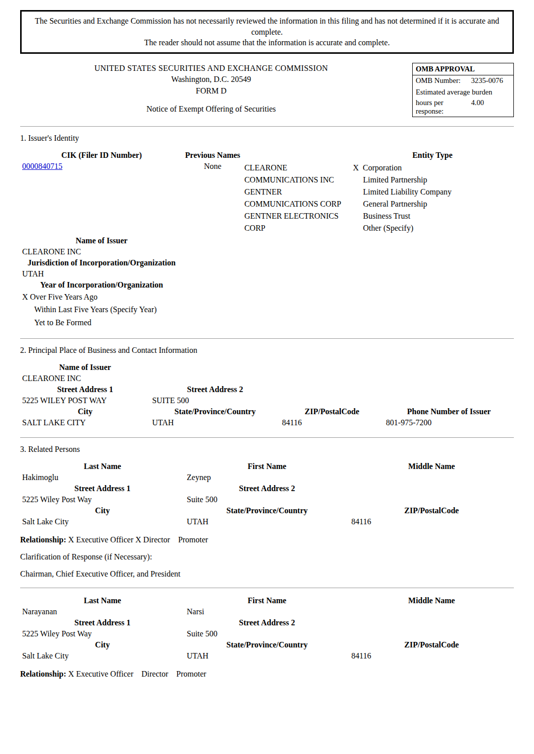The Securities and Exchange Commission has not necessarily reviewed the information in this filing and has not determined if it is accurate and complete.
The reader should not assume that the information is accurate and complete.
UNITED STATES SECURITIES AND EXCHANGE COMMISSION
Washington, D.C. 20549
FORM D
Notice of Exempt Offering of Securities
OMB APPROVAL
| OMB Number: | 3235-0076 |
| Estimated average burden |
| hours per response: | 4.00 |
1. Issuer's Identity
| CIK (Filer ID Number) | Previous Names | | Entity Type |
| --- | --- | --- | --- |
| 0000840715 | None | CLEARONE COMMUNICATIONS INC GENTNER COMMUNICATIONS CORP GENTNER ELECTRONICS CORP | X Corporation Limited Partnership Limited Liability Company General Partnership Business Trust Other (Specify) |
| Name of Issuer | |
| CLEARONE INC | |
| Jurisdiction of Incorporation/Organization | |
| UTAH | |
| Year of Incorporation/Organization | |
X Over Five Years Ago
Within Last Five Years (Specify Year)
Yet to Be Formed
2. Principal Place of Business and Contact Information
| Name of Issuer | |
| CLEARONE INC | |
| Street Address 1 | Street Address 2 | |
| 5225 WILEY POST WAY | SUITE 500 | |
| City | State/Province/Country | ZIP/PostalCode | Phone Number of Issuer |
| SALT LAKE CITY | UTAH | 84116 | 801-975-7200 |
3. Related Persons
| Last Name | First Name | Middle Name |
| --- | --- | --- |
| Hakimoglu | Zeynep | |
| Street Address 1 | Street Address 2 | |
| 5225 Wiley Post Way | Suite 500 | |
| City | State/Province/Country | ZIP/PostalCode |
| Salt Lake City | UTAH | 84116 |
Relationship: X Executive Officer X Director Promoter
Clarification of Response (if Necessary):
Chairman, Chief Executive Officer, and President
| Last Name | First Name | Middle Name |
| --- | --- | --- |
| Narayanan | Narsi | |
| Street Address 1 | Street Address 2 | |
| 5225 Wiley Post Way | Suite 500 | |
| City | State/Province/Country | ZIP/PostalCode |
| Salt Lake City | UTAH | 84116 |
Relationship: X Executive Officer Director Promoter